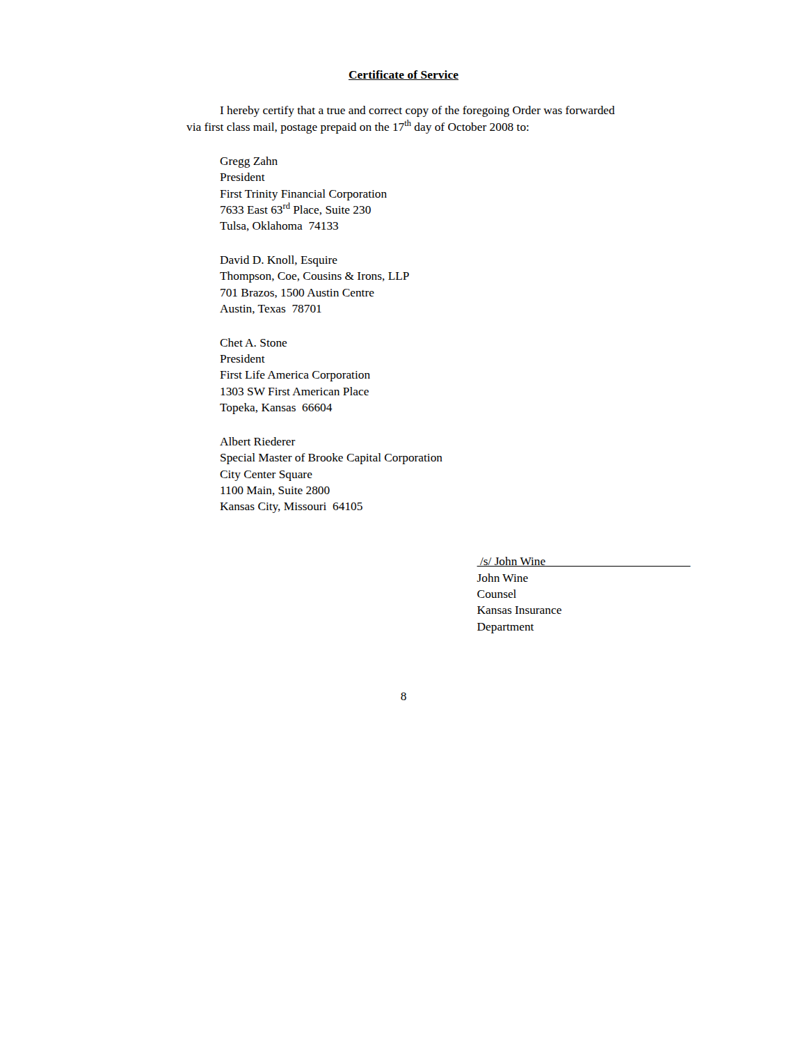Certificate of Service
I hereby certify that a true and correct copy of the foregoing Order was forwarded via first class mail, postage prepaid on the 17th day of October 2008 to:
Gregg Zahn
President
First Trinity Financial Corporation
7633 East 63rd Place, Suite 230
Tulsa, Oklahoma 74133
David D. Knoll, Esquire
Thompson, Coe, Cousins & Irons, LLP
701 Brazos, 1500 Austin Centre
Austin, Texas 78701
Chet A. Stone
President
First Life America Corporation
1303 SW First American Place
Topeka, Kansas 66604
Albert Riederer
Special Master of Brooke Capital Corporation
City Center Square
1100 Main, Suite 2800
Kansas City, Missouri 64105
/s/ John Wine________________________
John Wine
Counsel
Kansas Insurance Department
8